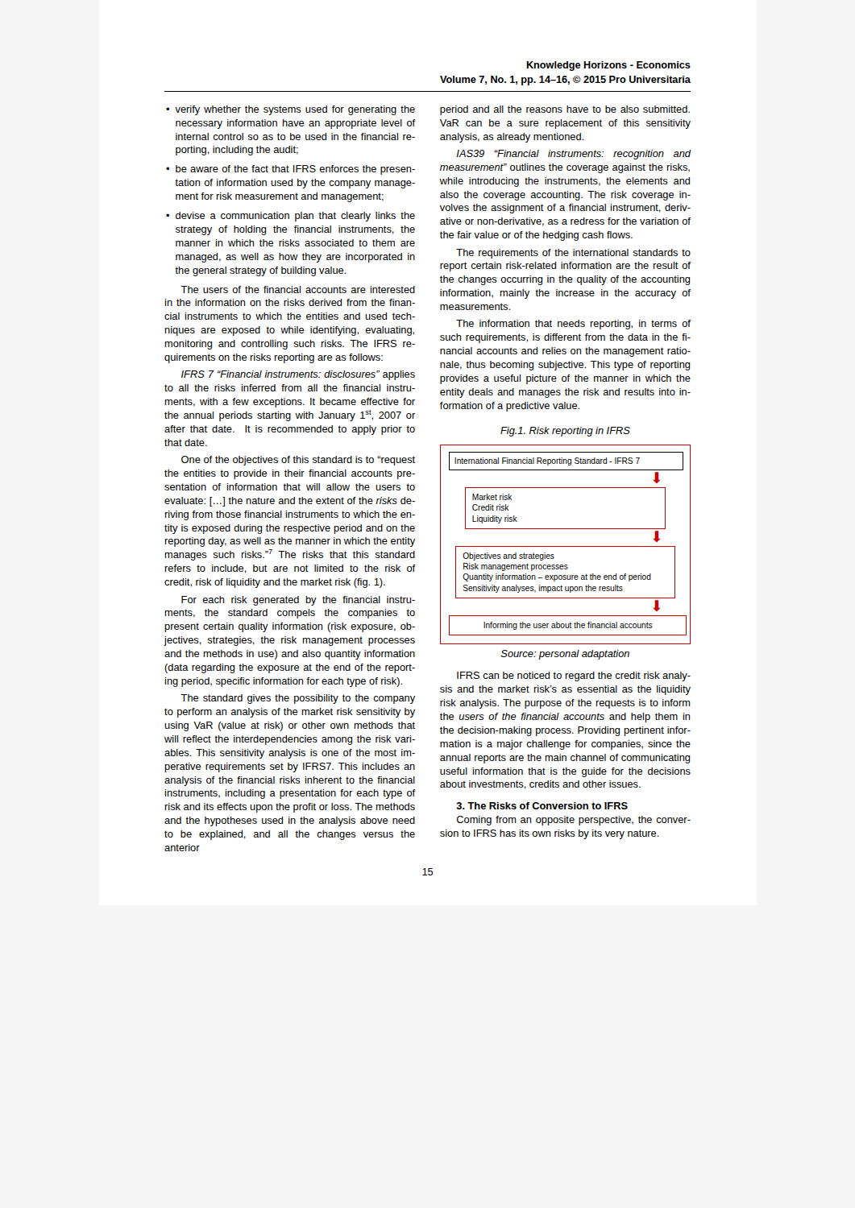Knowledge Horizons - Economics
Volume 7, No. 1, pp. 14–16, © 2015 Pro Universitaria
verify whether the systems used for generating the necessary information have an appropriate level of internal control so as to be used in the financial reporting, including the audit;
be aware of the fact that IFRS enforces the presentation of information used by the company management for risk measurement and management;
devise a communication plan that clearly links the strategy of holding the financial instruments, the manner in which the risks associated to them are managed, as well as how they are incorporated in the general strategy of building value.
The users of the financial accounts are interested in the information on the risks derived from the financial instruments to which the entities and used techniques are exposed to while identifying, evaluating, monitoring and controlling such risks. The IFRS requirements on the risks reporting are as follows:
IFRS 7 “Financial instruments: disclosures” applies to all the risks inferred from all the financial instruments, with a few exceptions. It became effective for the annual periods starting with January 1st, 2007 or after that date. It is recommended to apply prior to that date.
One of the objectives of this standard is to “request the entities to provide in their financial accounts presentation of information that will allow the users to evaluate: […] the nature and the extent of the risks deriving from those financial instruments to which the entity is exposed during the respective period and on the reporting day, as well as the manner in which the entity manages such risks.”7 The risks that this standard refers to include, but are not limited to the risk of credit, risk of liquidity and the market risk (fig. 1).
For each risk generated by the financial instruments, the standard compels the companies to present certain quality information (risk exposure, objectives, strategies, the risk management processes and the methods in use) and also quantity information (data regarding the exposure at the end of the reporting period, specific information for each type of risk).
The standard gives the possibility to the company to perform an analysis of the market risk sensitivity by using VaR (value at risk) or other own methods that will reflect the interdependencies among the risk variables. This sensitivity analysis is one of the most imperative requirements set by IFRS7. This includes an analysis of the financial risks inherent to the financial instruments, including a presentation for each type of risk and its effects upon the profit or loss. The methods and the hypotheses used in the analysis above need to be explained, and all the changes versus the anterior
period and all the reasons have to be also submitted. VaR can be a sure replacement of this sensitivity analysis, as already mentioned.
IAS39 “Financial instruments: recognition and measurement” outlines the coverage against the risks, while introducing the instruments, the elements and also the coverage accounting. The risk coverage involves the assignment of a financial instrument, derivative or non-derivative, as a redress for the variation of the fair value or of the hedging cash flows.
The requirements of the international standards to report certain risk-related information are the result of the changes occurring in the quality of the accounting information, mainly the increase in the accuracy of measurements.
The information that needs reporting, in terms of such requirements, is different from the data in the financial accounts and relies on the management rationale, thus becoming subjective. This type of reporting provides a useful picture of the manner in which the entity deals and manages the risk and results into information of a predictive value.
Fig.1. Risk reporting in IFRS
International Financial Reporting Standard - IFRS 7
⬇
Market risk
Credit risk
Liquidity risk
⬇
Objectives and strategies
Risk management processes
Quantity information – exposure at the end of period
Sensitivity analyses, impact upon the results
⬇
Informing the user about the financial accounts
Source: personal adaptation
IFRS can be noticed to regard the credit risk analysis and the market risk’s as essential as the liquidity risk analysis. The purpose of the requests is to inform the users of the financial accounts and help them in the decision-making process. Providing pertinent information is a major challenge for companies, since the annual reports are the main channel of communicating useful information that is the guide for the decisions about investments, credits and other issues.
3. The Risks of Conversion to IFRS
Coming from an opposite perspective, the conversion to IFRS has its own risks by its very nature.
15